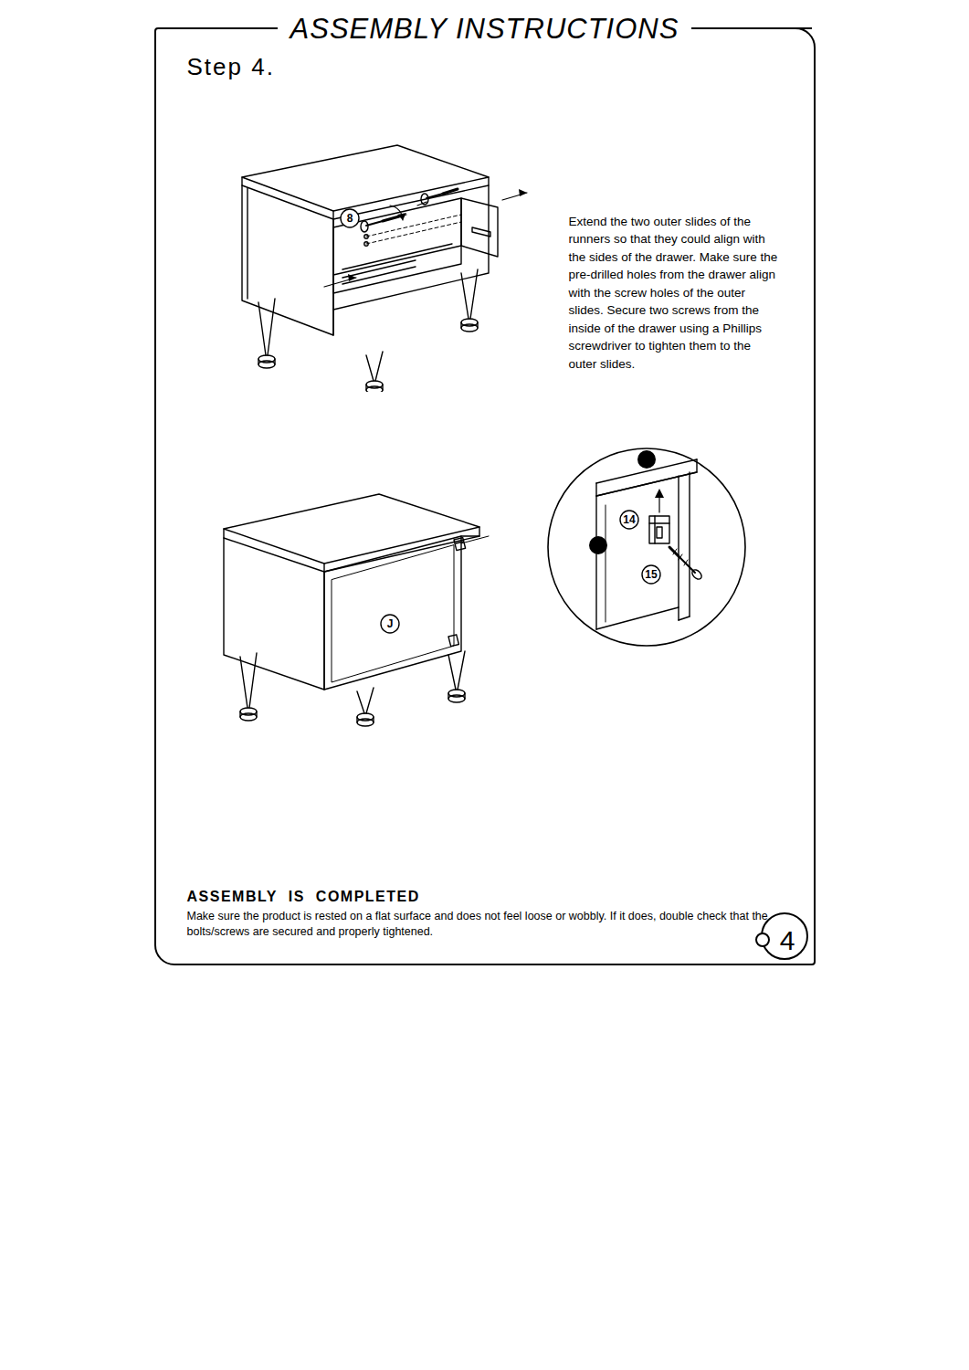ASSEMBLY INSTRUCTIONS
Step 4.
8
Extend the two outer slides of the runners so that they could align with the sides of the drawer. Make sure the pre-drilled holes from the drawer align with the screw holes of the outer slides. Secure two screws from the inside of the drawer using a Phillips screwdriver to tighten them to the outer slides.
J
A 14 J 15
ASSEMBLY IS COMPLETED
Make sure the product is rested on a flat surface and does not feel loose or wobbly. If it does, double check that the bolts/screws are secured and properly tightened.
4